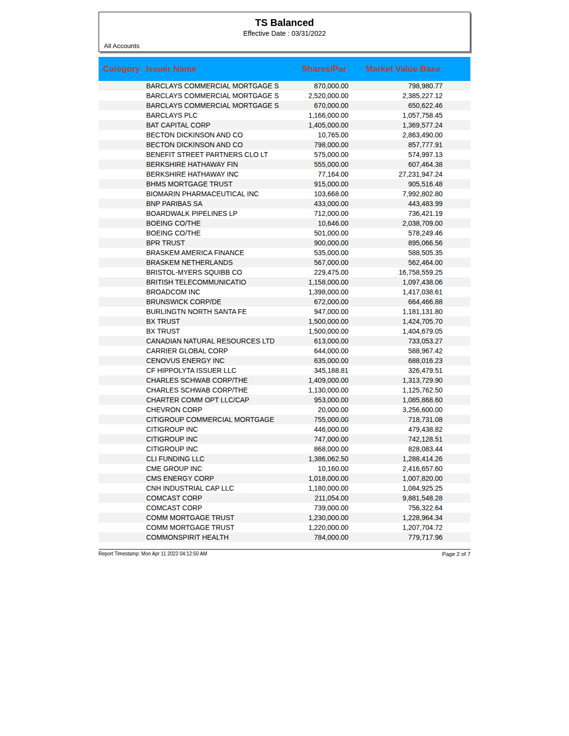TS Balanced
Effective Date : 03/31/2022
All Accounts
| Category | Issuer Name | Shares/Par | Market Value Base | |
| --- | --- | --- | --- | --- |
| | BARCLAYS COMMERCIAL MORTGAGE S | 870,000.00 | 798,980.77 | |
| | BARCLAYS COMMERCIAL MORTGAGE S | 2,520,000.00 | 2,385,227.12 | |
| | BARCLAYS COMMERCIAL MORTGAGE S | 670,000.00 | 650,622.46 | |
| | BARCLAYS PLC | 1,166,000.00 | 1,057,758.45 | |
| | BAT CAPITAL CORP | 1,405,000.00 | 1,369,577.24 | |
| | BECTON DICKINSON AND CO | 10,765.00 | 2,863,490.00 | |
| | BECTON DICKINSON AND CO | 798,000.00 | 857,777.91 | |
| | BENEFIT STREET PARTNERS CLO LT | 575,000.00 | 574,997.13 | |
| | BERKSHIRE HATHAWAY FIN | 555,000.00 | 607,464.38 | |
| | BERKSHIRE HATHAWAY INC | 77,164.00 | 27,231,947.24 | |
| | BHMS MORTGAGE TRUST | 915,000.00 | 905,516.48 | |
| | BIOMARIN PHARMACEUTICAL INC | 103,668.00 | 7,992,802.80 | |
| | BNP PARIBAS SA | 433,000.00 | 443,483.99 | |
| | BOARDWALK PIPELINES LP | 712,000.00 | 736,421.19 | |
| | BOEING CO/THE | 10,646.00 | 2,038,709.00 | |
| | BOEING CO/THE | 501,000.00 | 578,249.46 | |
| | BPR TRUST | 900,000.00 | 895,066.56 | |
| | BRASKEM AMERICA FINANCE | 535,000.00 | 588,505.35 | |
| | BRASKEM NETHERLANDS | 567,000.00 | 562,464.00 | |
| | BRISTOL-MYERS SQUIBB CO | 229,475.00 | 16,758,559.25 | |
| | BRITISH TELECOMMUNICATIO | 1,158,000.00 | 1,097,438.06 | |
| | BROADCOM INC | 1,398,000.00 | 1,417,038.61 | |
| | BRUNSWICK CORP/DE | 672,000.00 | 664,466.88 | |
| | BURLINGTN NORTH SANTA FE | 947,000.00 | 1,181,131.80 | |
| | BX TRUST | 1,500,000.00 | 1,424,705.70 | |
| | BX TRUST | 1,500,000.00 | 1,404,679.05 | |
| | CANADIAN NATURAL RESOURCES LTD | 613,000.00 | 733,053.27 | |
| | CARRIER GLOBAL CORP | 644,000.00 | 588,967.42 | |
| | CENOVUS ENERGY INC | 635,000.00 | 688,016.23 | |
| | CF HIPPOLYTA ISSUER LLC | 345,188.81 | 326,479.51 | |
| | CHARLES SCHWAB CORP/THE | 1,409,000.00 | 1,313,729.90 | |
| | CHARLES SCHWAB CORP/THE | 1,130,000.00 | 1,125,762.50 | |
| | CHARTER COMM OPT LLC/CAP | 953,000.00 | 1,085,868.60 | |
| | CHEVRON CORP | 20,000.00 | 3,256,600.00 | |
| | CITIGROUP COMMERCIAL MORTGAGE | 755,000.00 | 718,731.08 | |
| | CITIGROUP INC | 446,000.00 | 479,438.82 | |
| | CITIGROUP INC | 747,000.00 | 742,128.51 | |
| | CITIGROUP INC | 868,000.00 | 828,083.44 | |
| | CLI FUNDING LLC | 1,386,062.50 | 1,288,414.26 | |
| | CME GROUP INC | 10,160.00 | 2,416,657.60 | |
| | CMS ENERGY CORP | 1,018,000.00 | 1,007,820.00 | |
| | CNH INDUSTRIAL CAP LLC | 1,180,000.00 | 1,084,925.25 | |
| | COMCAST CORP | 211,054.00 | 9,881,548.28 | |
| | COMCAST CORP | 739,000.00 | 756,322.64 | |
| | COMM MORTGAGE TRUST | 1,230,000.00 | 1,228,964.34 | |
| | COMM MORTGAGE TRUST | 1,220,000.00 | 1,207,704.72 | |
| | COMMONSPIRIT HEALTH | 784,000.00 | 779,717.96 | |
Report Timestamp: Mon Apr 11 2022 04:12:50 AM
Page 2 of 7